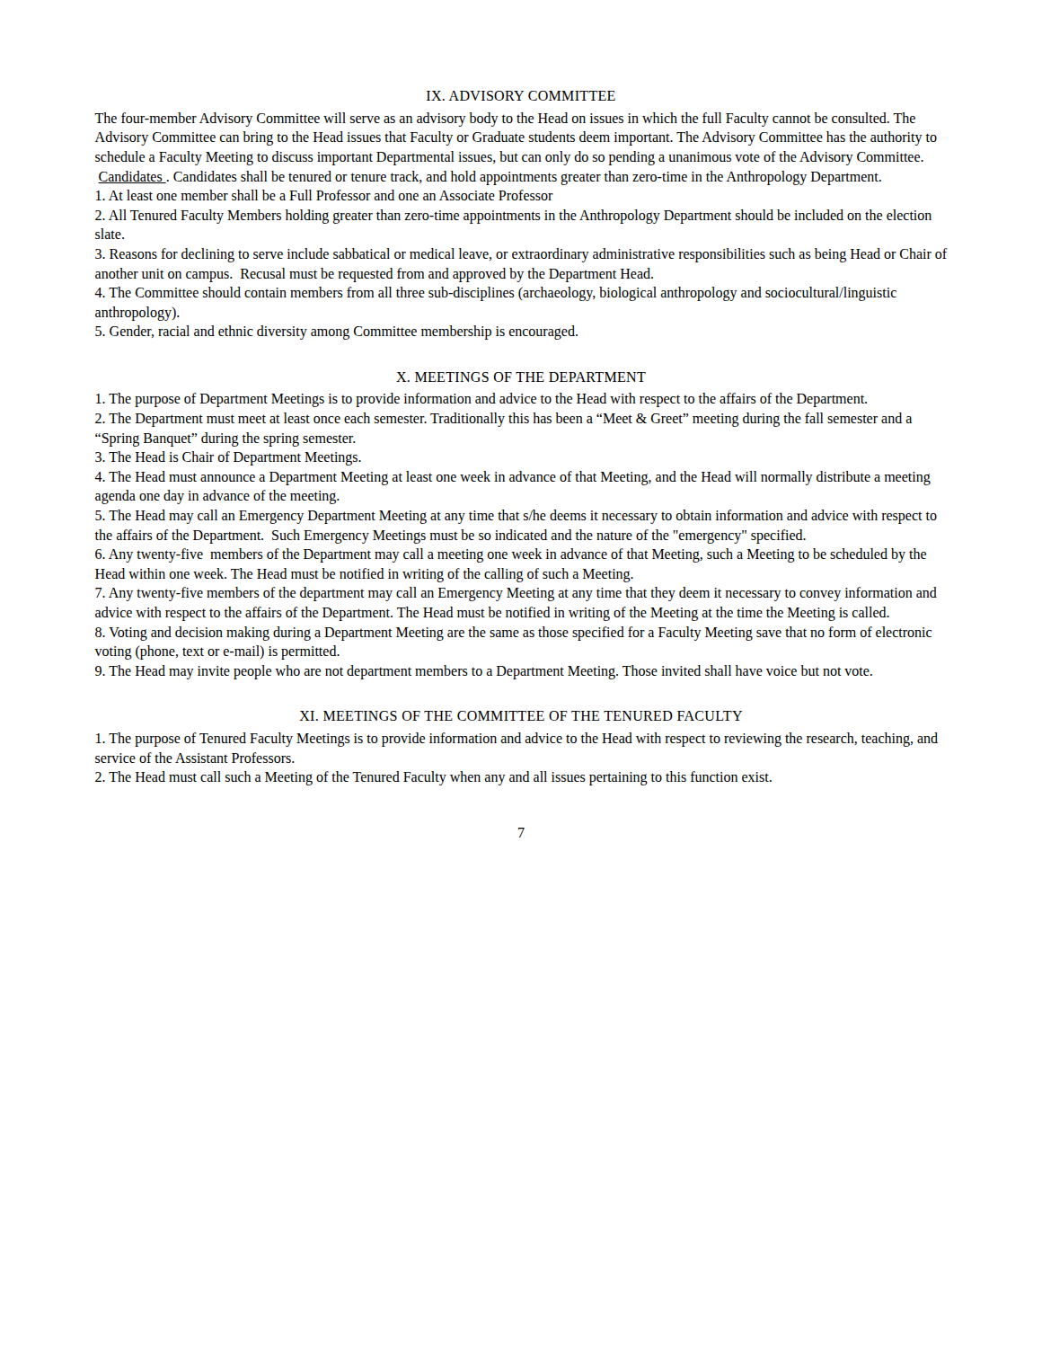IX. ADVISORY COMMITTEE
The four-member Advisory Committee will serve as an advisory body to the Head on issues in which the full Faculty cannot be consulted. The Advisory Committee can bring to the Head issues that Faculty or Graduate students deem important. The Advisory Committee has the authority to schedule a Faculty Meeting to discuss important Departmental issues, but can only do so pending a unanimous vote of the Advisory Committee.
Candidates . Candidates shall be tenured or tenure track, and hold appointments greater than zero-time in the Anthropology Department.
1. At least one member shall be a Full Professor and one an Associate Professor
2. All Tenured Faculty Members holding greater than zero-time appointments in the Anthropology Department should be included on the election slate.
3. Reasons for declining to serve include sabbatical or medical leave, or extraordinary administrative responsibilities such as being Head or Chair of another unit on campus. Recusal must be requested from and approved by the Department Head.
4. The Committee should contain members from all three sub-disciplines (archaeology, biological anthropology and sociocultural/linguistic anthropology).
5. Gender, racial and ethnic diversity among Committee membership is encouraged.
X. MEETINGS OF THE DEPARTMENT
1. The purpose of Department Meetings is to provide information and advice to the Head with respect to the affairs of the Department.
2. The Department must meet at least once each semester. Traditionally this has been a “Meet & Greet” meeting during the fall semester and a “Spring Banquet” during the spring semester.
3. The Head is Chair of Department Meetings.
4. The Head must announce a Department Meeting at least one week in advance of that Meeting, and the Head will normally distribute a meeting agenda one day in advance of the meeting.
5. The Head may call an Emergency Department Meeting at any time that s/he deems it necessary to obtain information and advice with respect to the affairs of the Department. Such Emergency Meetings must be so indicated and the nature of the "emergency" specified.
6. Any twenty-five members of the Department may call a meeting one week in advance of that Meeting, such a Meeting to be scheduled by the Head within one week. The Head must be notified in writing of the calling of such a Meeting.
7. Any twenty-five members of the department may call an Emergency Meeting at any time that they deem it necessary to convey information and advice with respect to the affairs of the Department. The Head must be notified in writing of the Meeting at the time the Meeting is called.
8. Voting and decision making during a Department Meeting are the same as those specified for a Faculty Meeting save that no form of electronic voting (phone, text or e-mail) is permitted.
9. The Head may invite people who are not department members to a Department Meeting. Those invited shall have voice but not vote.
XI. MEETINGS OF THE COMMITTEE OF THE TENURED FACULTY
1. The purpose of Tenured Faculty Meetings is to provide information and advice to the Head with respect to reviewing the research, teaching, and service of the Assistant Professors.
2. The Head must call such a Meeting of the Tenured Faculty when any and all issues pertaining to this function exist.
7